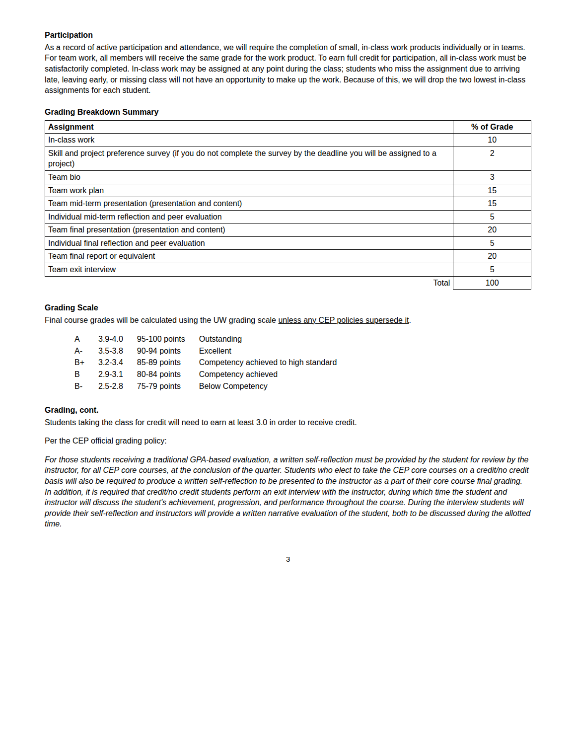Participation
As a record of active participation and attendance, we will require the completion of small, in-class work products individually or in teams. For team work, all members will receive the same grade for the work product. To earn full credit for participation, all in-class work must be satisfactorily completed. In-class work may be assigned at any point during the class; students who miss the assignment due to arriving late, leaving early, or missing class will not have an opportunity to make up the work. Because of this, we will drop the two lowest in-class assignments for each student.
Grading Breakdown Summary
| Assignment | % of Grade |
| --- | --- |
| In-class work | 10 |
| Skill and project preference survey (if you do not complete the survey by the deadline you will be assigned to a project) | 2 |
| Team bio | 3 |
| Team work plan | 15 |
| Team mid-term presentation (presentation and content) | 15 |
| Individual mid-term reflection and peer evaluation | 5 |
| Team final presentation (presentation and content) | 20 |
| Individual final reflection and peer evaluation | 5 |
| Team final report or equivalent | 20 |
| Team exit interview | 5 |
| Total | 100 |
Grading Scale
Final course grades will be calculated using the UW grading scale unless any CEP policies supersede it.
| A | 3.9-4.0 | 95-100 points | Outstanding |
| A- | 3.5-3.8 | 90-94 points | Excellent |
| B+ | 3.2-3.4 | 85-89 points | Competency achieved to high standard |
| B | 2.9-3.1 | 80-84 points | Competency achieved |
| B- | 2.5-2.8 | 75-79 points | Below Competency |
Grading, cont.
Students taking the class for credit will need to earn at least 3.0 in order to receive credit.
Per the CEP official grading policy:
For those students receiving a traditional GPA-based evaluation, a written self-reflection must be provided by the student for review by the instructor, for all CEP core courses, at the conclusion of the quarter. Students who elect to take the CEP core courses on a credit/no credit basis will also be required to produce a written self-reflection to be presented to the instructor as a part of their core course final grading. In addition, it is required that credit/no credit students perform an exit interview with the instructor, during which time the student and instructor will discuss the student's achievement, progression, and performance throughout the course. During the interview students will provide their self-reflection and instructors will provide a written narrative evaluation of the student, both to be discussed during the allotted time.
3